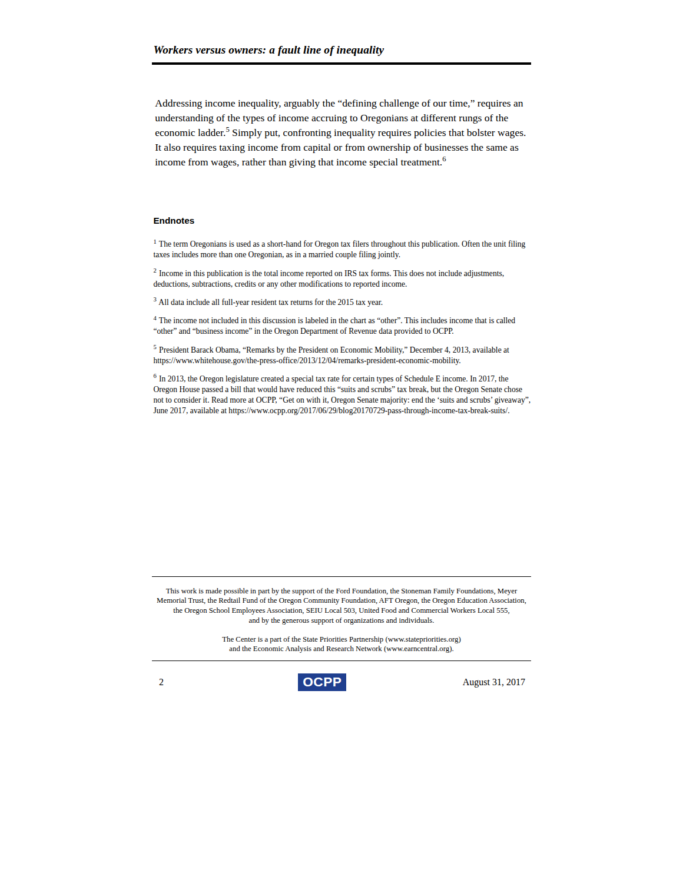Workers versus owners: a fault line of inequality
Addressing income inequality, arguably the “defining challenge of our time,” requires an understanding of the types of income accruing to Oregonians at different rungs of the economic ladder.5 Simply put, confronting inequality requires policies that bolster wages. It also requires taxing income from capital or from ownership of businesses the same as income from wages, rather than giving that income special treatment.6
Endnotes
1 The term Oregonians is used as a short-hand for Oregon tax filers throughout this publication. Often the unit filing taxes includes more than one Oregonian, as in a married couple filing jointly.
2 Income in this publication is the total income reported on IRS tax forms. This does not include adjustments, deductions, subtractions, credits or any other modifications to reported income.
3 All data include all full-year resident tax returns for the 2015 tax year.
4 The income not included in this discussion is labeled in the chart as “other”. This includes income that is called “other” and “business income” in the Oregon Department of Revenue data provided to OCPP.
5 President Barack Obama, “Remarks by the President on Economic Mobility,” December 4, 2013, available at https://www.whitehouse.gov/the-press-office/2013/12/04/remarks-president-economic-mobility.
6 In 2013, the Oregon legislature created a special tax rate for certain types of Schedule E income. In 2017, the Oregon House passed a bill that would have reduced this “suits and scrubs” tax break, but the Oregon Senate chose not to consider it. Read more at OCPP, “Get on with it, Oregon Senate majority: end the ‘suits and scrubs’ giveaway”, June 2017, available at https://www.ocpp.org/2017/06/29/blog20170729-pass-through-income-tax-break-suits/.
This work is made possible in part by the support of the Ford Foundation, the Stoneman Family Foundations, Meyer Memorial Trust, the Redtail Fund of the Oregon Community Foundation, AFT Oregon, the Oregon Education Association, the Oregon School Employees Association, SEIU Local 503, United Food and Commercial Workers Local 555,
and by the generous support of organizations and individuals.
The Center is a part of the State Priorities Partnership (www.statepriorities.org)
and the Economic Analysis and Research Network (www.earncentral.org).
2
OCPP
August 31, 2017